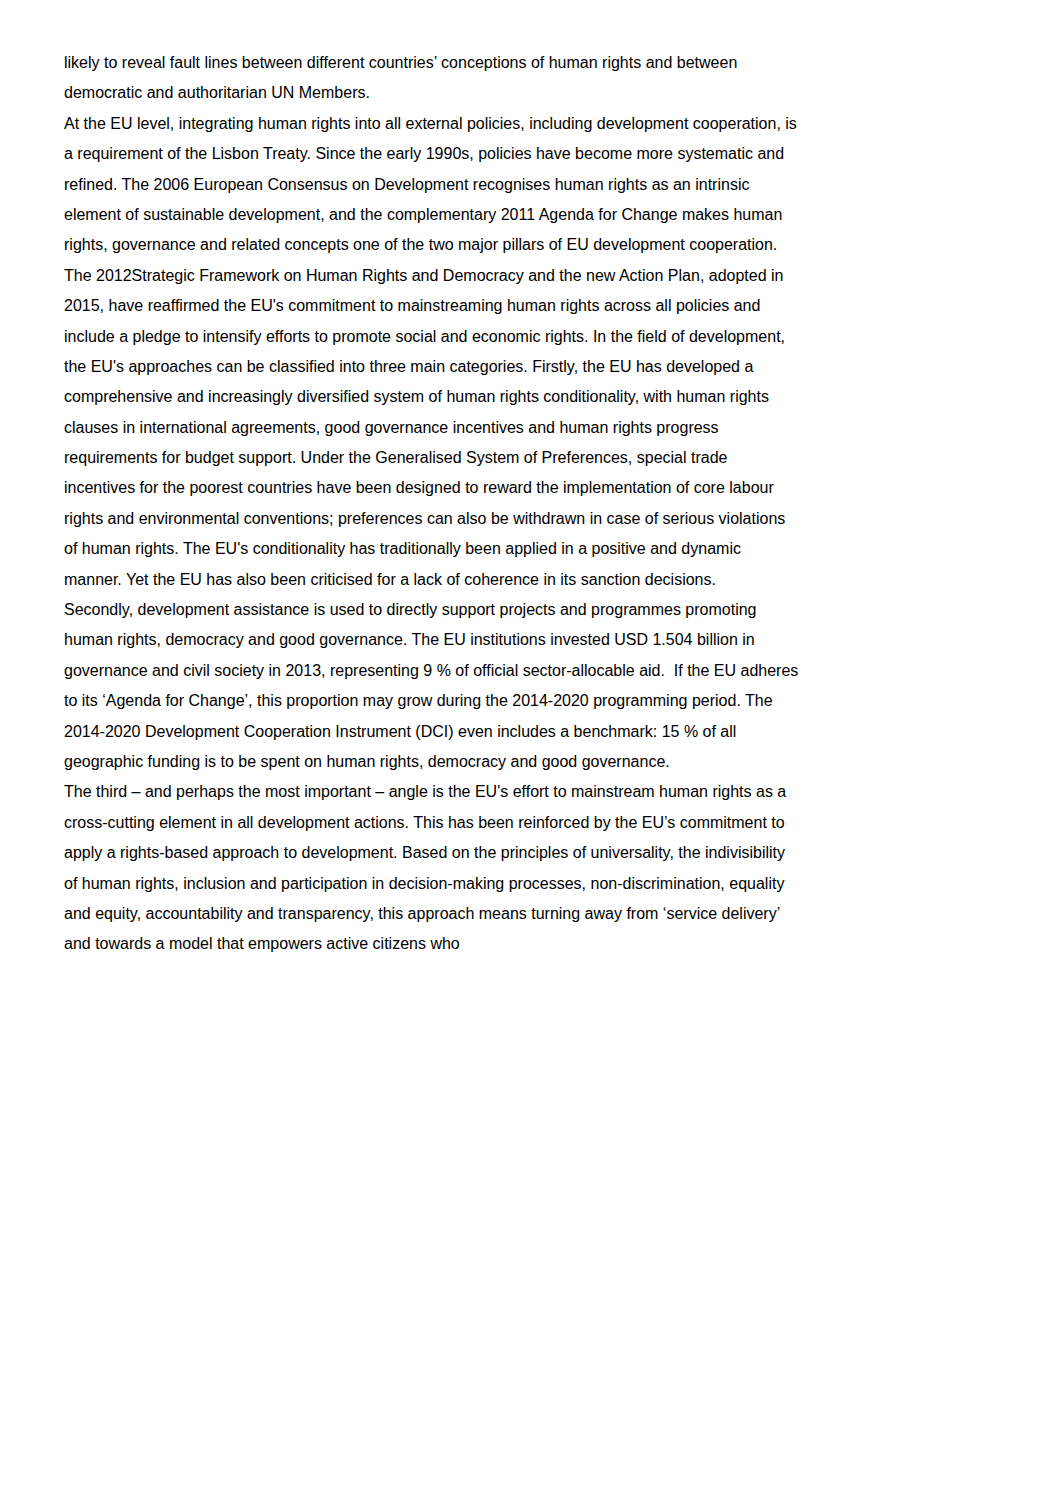likely to reveal fault lines between different countries’ conceptions of human rights and between democratic and authoritarian UN Members.
At the EU level, integrating human rights into all external policies, including development cooperation, is a requirement of the Lisbon Treaty. Since the early 1990s, policies have become more systematic and refined. The 2006 European Consensus on Development recognises human rights as an intrinsic element of sustainable development, and the complementary 2011 Agenda for Change makes human rights, governance and related concepts one of the two major pillars of EU development cooperation. The 2012Strategic Framework on Human Rights and Democracy and the new Action Plan, adopted in 2015, have reaffirmed the EU's commitment to mainstreaming human rights across all policies and include a pledge to intensify efforts to promote social and economic rights. In the field of development, the EU's approaches can be classified into three main categories. Firstly, the EU has developed a comprehensive and increasingly diversified system of human rights conditionality, with human rights clauses in international agreements, good governance incentives and human rights progress requirements for budget support. Under the Generalised System of Preferences, special trade incentives for the poorest countries have been designed to reward the implementation of core labour rights and environmental conventions; preferences can also be withdrawn in case of serious violations of human rights. The EU's conditionality has traditionally been applied in a positive and dynamic manner. Yet the EU has also been criticised for a lack of coherence in its sanction decisions.
Secondly, development assistance is used to directly support projects and programmes promoting human rights, democracy and good governance. The EU institutions invested USD 1.504 billion in governance and civil society in 2013, representing 9 % of official sector-allocable aid. If the EU adheres to its ‘Agenda for Change’, this proportion may grow during the 2014-2020 programming period. The 2014-2020 Development Cooperation Instrument (DCI) even includes a benchmark: 15 % of all geographic funding is to be spent on human rights, democracy and good governance.
The third – and perhaps the most important – angle is the EU's effort to mainstream human rights as a cross-cutting element in all development actions. This has been reinforced by the EU’s commitment to apply a rights-based approach to development. Based on the principles of universality, the indivisibility of human rights, inclusion and participation in decision-making processes, non-discrimination, equality and equity, accountability and transparency, this approach means turning away from ‘service delivery’ and towards a model that empowers active citizens who